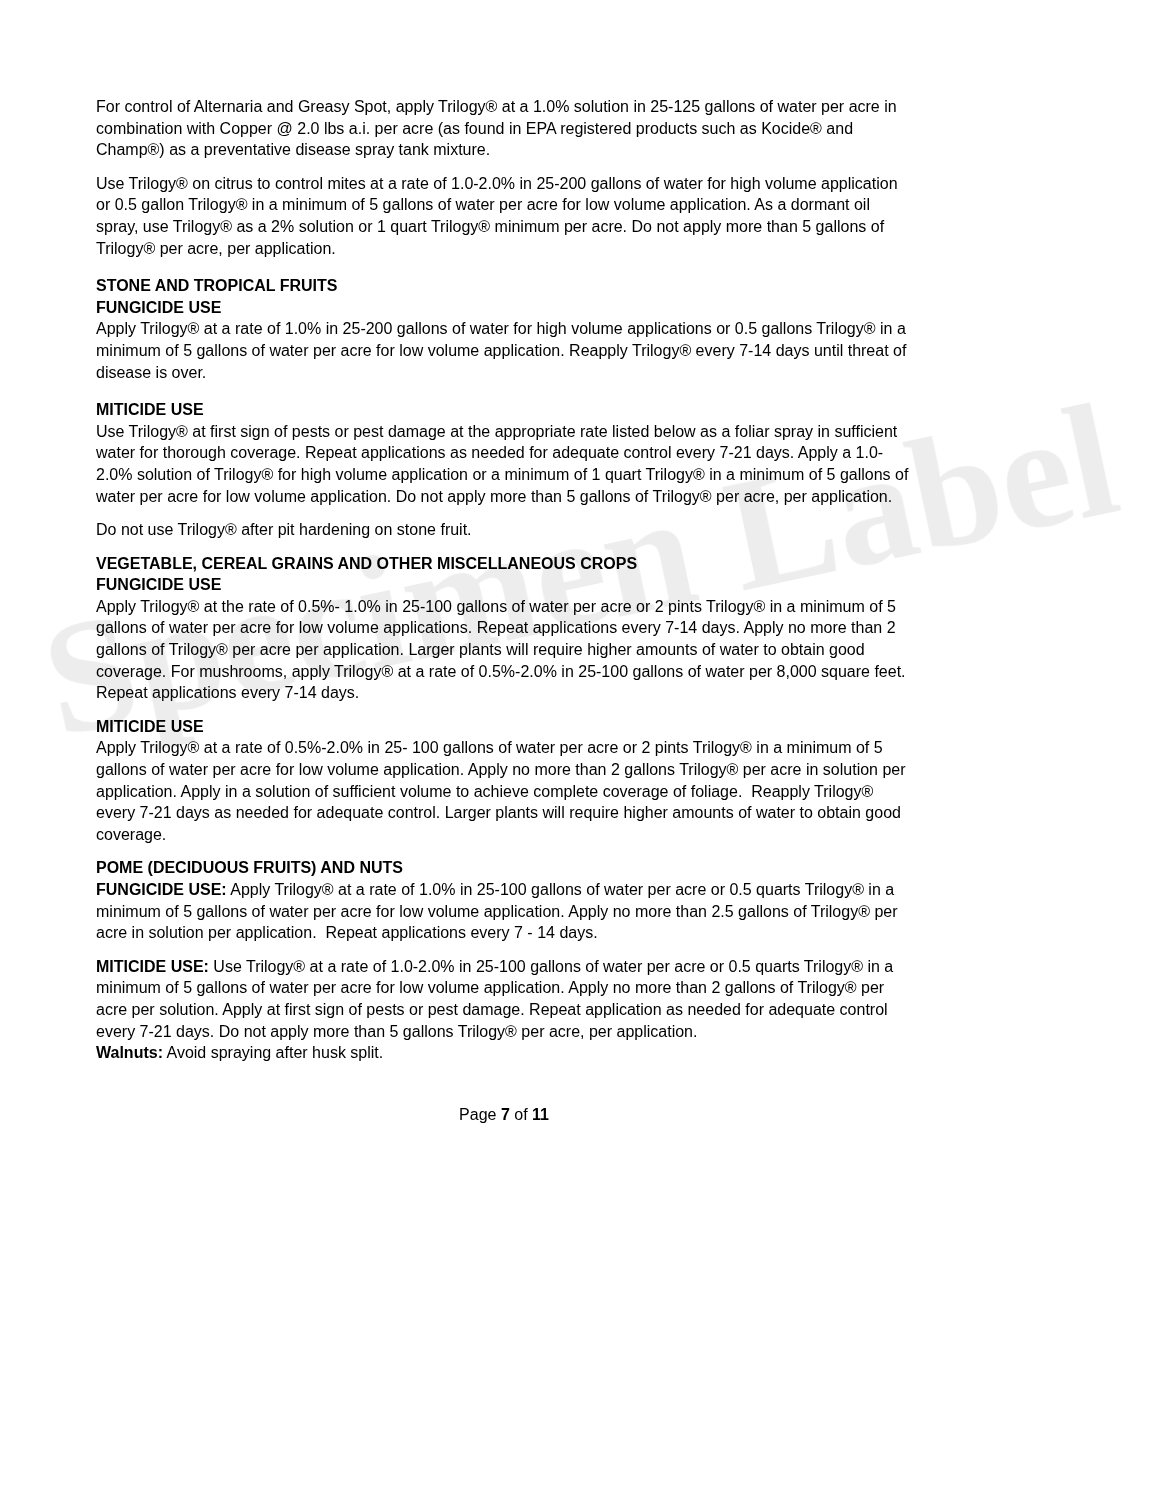Specimen Label
For control of Alternaria and Greasy Spot, apply Trilogy® at a 1.0% solution in 25-125 gallons of water per acre in combination with Copper @ 2.0 lbs a.i. per acre (as found in EPA registered products such as Kocide® and Champ®) as a preventative disease spray tank mixture.
Use Trilogy® on citrus to control mites at a rate of 1.0-2.0% in 25-200 gallons of water for high volume application or 0.5 gallon Trilogy® in a minimum of 5 gallons of water per acre for low volume application. As a dormant oil spray, use Trilogy® as a 2% solution or 1 quart Trilogy® minimum per acre. Do not apply more than 5 gallons of Trilogy® per acre, per application.
Stone and Tropical Fruits
Fungicide Use
Apply Trilogy® at a rate of 1.0% in 25-200 gallons of water for high volume applications or 0.5 gallons Trilogy® in a minimum of 5 gallons of water per acre for low volume application. Reapply Trilogy® every 7-14 days until threat of disease is over.
Miticide Use
Use Trilogy® at first sign of pests or pest damage at the appropriate rate listed below as a foliar spray in sufficient water for thorough coverage. Repeat applications as needed for adequate control every 7-21 days. Apply a 1.0-2.0% solution of Trilogy® for high volume application or a minimum of 1 quart Trilogy® in a minimum of 5 gallons of water per acre for low volume application. Do not apply more than 5 gallons of Trilogy® per acre, per application.
Do not use Trilogy® after pit hardening on stone fruit.
Vegetable, Cereal Grains and Other Miscellaneous Crops
Fungicide Use
Apply Trilogy® at the rate of 0.5%- 1.0% in 25-100 gallons of water per acre or 2 pints Trilogy® in a minimum of 5 gallons of water per acre for low volume applications. Repeat applications every 7-14 days. Apply no more than 2 gallons of Trilogy® per acre per application. Larger plants will require higher amounts of water to obtain good coverage. For mushrooms, apply Trilogy® at a rate of 0.5%-2.0% in 25-100 gallons of water per 8,000 square feet. Repeat applications every 7-14 days.
Miticide Use
Apply Trilogy® at a rate of 0.5%-2.0% in 25- 100 gallons of water per acre or 2 pints Trilogy® in a minimum of 5 gallons of water per acre for low volume application. Apply no more than 2 gallons Trilogy® per acre in solution per application. Apply in a solution of sufficient volume to achieve complete coverage of foliage. Reapply Trilogy® every 7-21 days as needed for adequate control. Larger plants will require higher amounts of water to obtain good coverage.
Pome (Deciduous Fruits) and Nuts
FUNGICIDE USE: Apply Trilogy® at a rate of 1.0% in 25-100 gallons of water per acre or 0.5 quarts Trilogy® in a minimum of 5 gallons of water per acre for low volume application. Apply no more than 2.5 gallons of Trilogy® per acre in solution per application. Repeat applications every 7 - 14 days.
MITICIDE USE: Use Trilogy® at a rate of 1.0-2.0% in 25-100 gallons of water per acre or 0.5 quarts Trilogy® in a minimum of 5 gallons of water per acre for low volume application. Apply no more than 2 gallons of Trilogy® per acre per solution. Apply at first sign of pests or pest damage. Repeat application as needed for adequate control every 7-21 days. Do not apply more than 5 gallons Trilogy® per acre, per application.
Walnuts: Avoid spraying after husk split.
Page 7 of 11